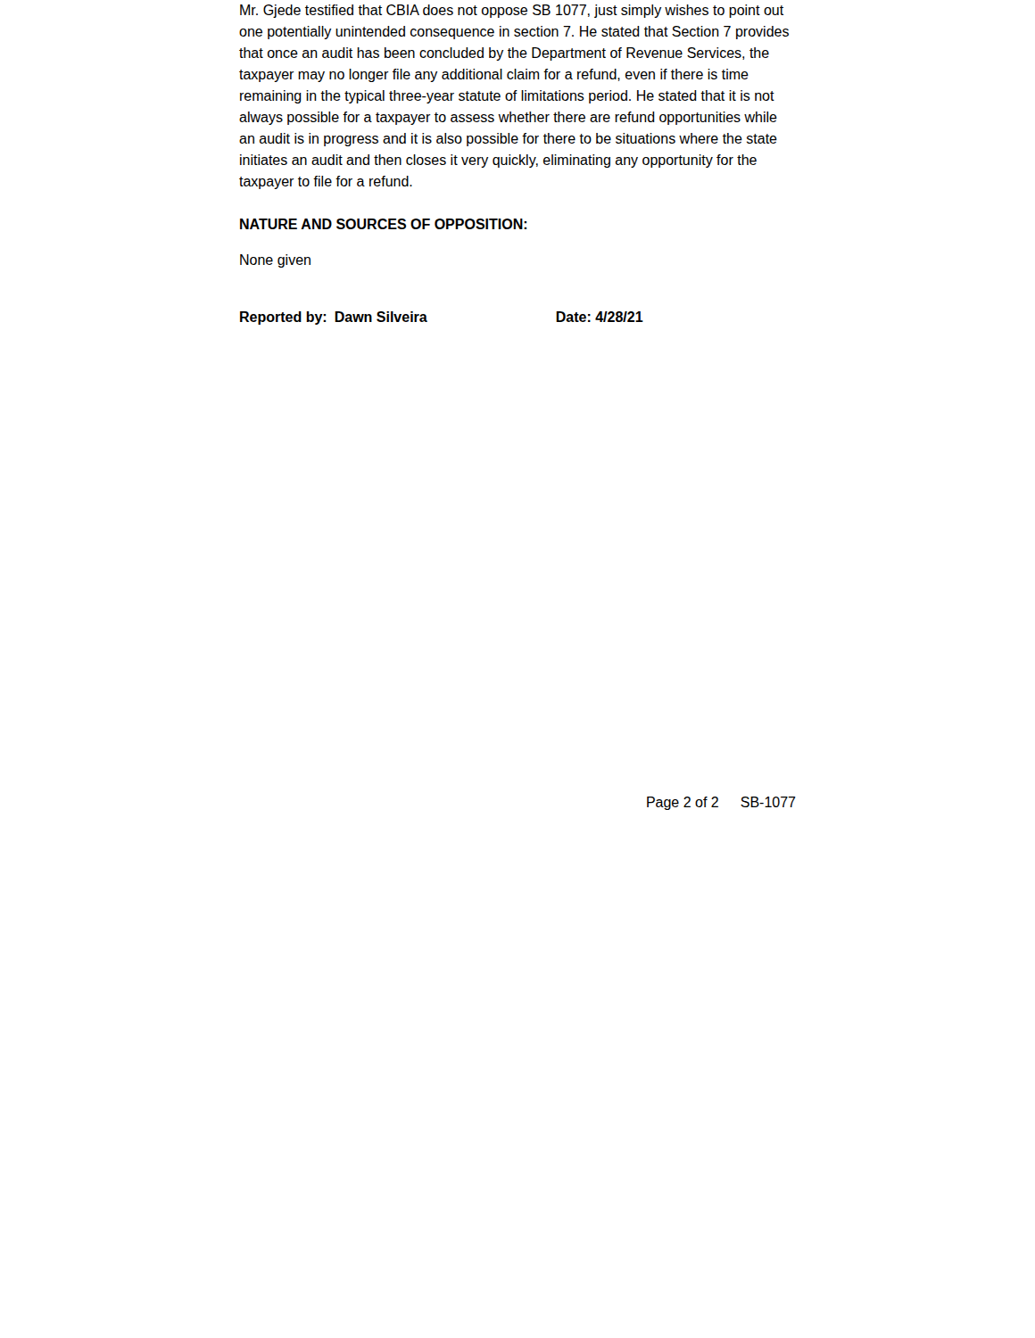Mr. Gjede testified that CBIA does not oppose SB 1077, just simply wishes to point out one potentially unintended consequence in section 7. He stated that Section 7 provides that once an audit has been concluded by the Department of Revenue Services, the taxpayer may no longer file any additional claim for a refund, even if there is time remaining in the typical three-year statute of limitations period. He stated that it is not always possible for a taxpayer to assess whether there are refund opportunities while an audit is in progress and it is also possible for there to be situations where the state initiates an audit and then closes it very quickly, eliminating any opportunity for the taxpayer to file for a refund.
NATURE AND SOURCES OF OPPOSITION:
None given
Reported by: Dawn Silveira Date: 4/28/21
Page 2 of 2SB-1077